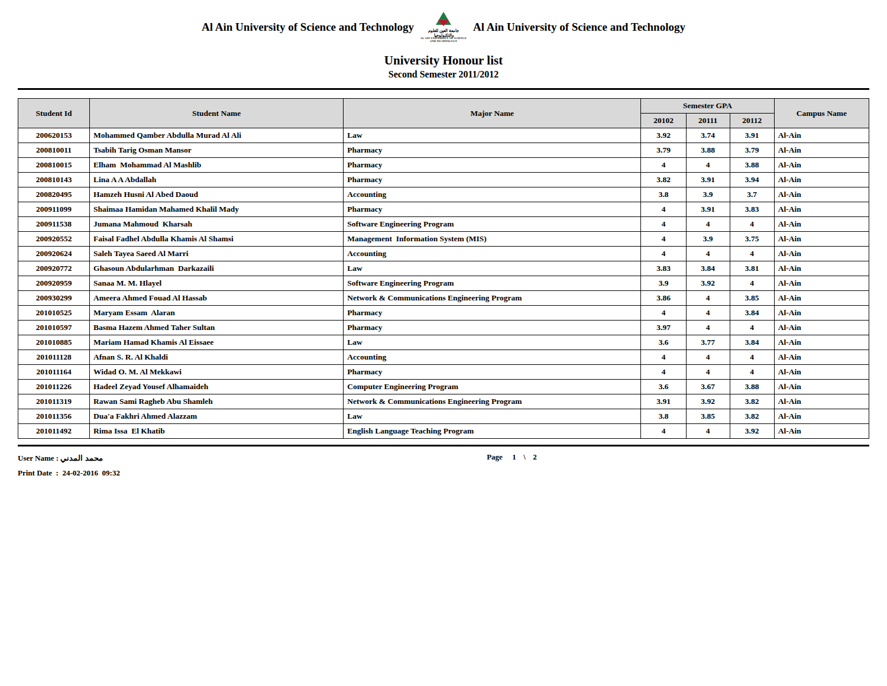Al Ain University of Science and Technology
جامعة العين للعلوم والتكنولوجيا
AL AIN UNIVERSITY OF SCIENCE AND TECHNOLOGY
Al Ain University of Science and Technology
University Honour list
Second Semester 2011/2012
| Student Id | Student Name | Major Name | Semester GPA | Campus Name |
| --- | --- | --- | --- | --- |
| 20102 | 20111 | 20112 |
| 200620153 | Mohammed Qamber Abdulla Murad Al Ali | Law | 3.92 | 3.74 | 3.91 | Al-Ain |
| 200810011 | Tsabih Tarig Osman Mansor | Pharmacy | 3.79 | 3.88 | 3.79 | Al-Ain |
| 200810015 | Elham Mohammad Al Mashlib | Pharmacy | 4 | 4 | 3.88 | Al-Ain |
| 200810143 | Lina A A Abdallah | Pharmacy | 3.82 | 3.91 | 3.94 | Al-Ain |
| 200820495 | Hamzeh Husni Al Abed Daoud | Accounting | 3.8 | 3.9 | 3.7 | Al-Ain |
| 200911099 | Shaimaa Hamidan Mahamed Khalil Mady | Pharmacy | 4 | 3.91 | 3.83 | Al-Ain |
| 200911538 | Jumana Mahmoud Kharsah | Software Engineering Program | 4 | 4 | 4 | Al-Ain |
| 200920552 | Faisal Fadhel Abdulla Khamis Al Shamsi | Management Information System (MIS) | 4 | 3.9 | 3.75 | Al-Ain |
| 200920624 | Saleh Tayea Saeed Al Marri | Accounting | 4 | 4 | 4 | Al-Ain |
| 200920772 | Ghasoun Abdularhman Darkazaili | Law | 3.83 | 3.84 | 3.81 | Al-Ain |
| 200920959 | Sanaa M. M. Hlayel | Software Engineering Program | 3.9 | 3.92 | 4 | Al-Ain |
| 200930299 | Ameera Ahmed Fouad Al Hassab | Network & Communications Engineering Program | 3.86 | 4 | 3.85 | Al-Ain |
| 201010525 | Maryam Essam Alaran | Pharmacy | 4 | 4 | 3.84 | Al-Ain |
| 201010597 | Basma Hazem Ahmed Taher Sultan | Pharmacy | 3.97 | 4 | 4 | Al-Ain |
| 201010885 | Mariam Hamad Khamis Al Eissaee | Law | 3.6 | 3.77 | 3.84 | Al-Ain |
| 201011128 | Afnan S. R. Al Khaldi | Accounting | 4 | 4 | 4 | Al-Ain |
| 201011164 | Widad O. M. Al Mekkawi | Pharmacy | 4 | 4 | 4 | Al-Ain |
| 201011226 | Hadeel Zeyad Yousef Alhamaideh | Computer Engineering Program | 3.6 | 3.67 | 3.88 | Al-Ain |
| 201011319 | Rawan Sami Ragheb Abu Shamleh | Network & Communications Engineering Program | 3.91 | 3.92 | 3.82 | Al-Ain |
| 201011356 | Dua'a Fakhri Ahmed Alazzam | Law | 3.8 | 3.85 | 3.82 | Al-Ain |
| 201011492 | Rima Issa El Khatib | English Language Teaching Program | 4 | 4 | 3.92 | Al-Ain |
User Name : محمد المدني
Print Date : 24-02-2016 09:32
Page 1 \ 2